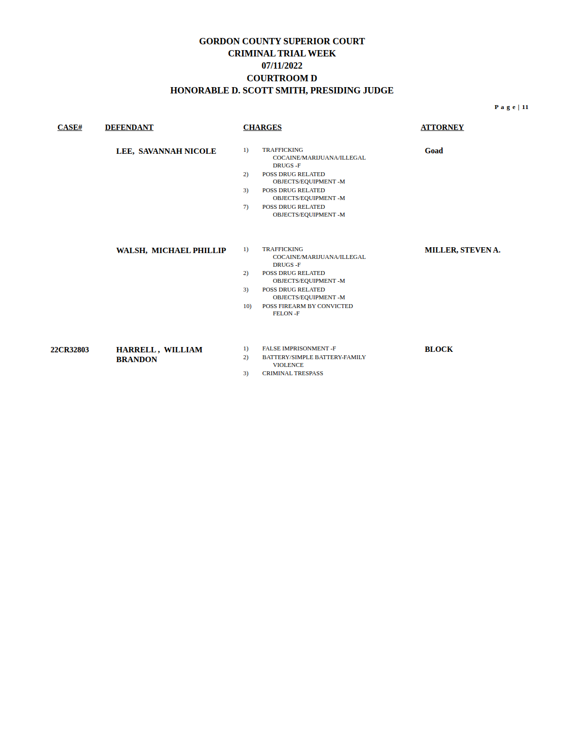GORDON COUNTY SUPERIOR COURT
CRIMINAL TRIAL WEEK
07/11/2022
COURTROOM D
HONORABLE D. SCOTT SMITH, PRESIDING JUDGE
P a g e | 11
| CASE# | DEFENDANT | CHARGES | ATTORNEY |
| --- | --- | --- | --- |
| | LEE, SAVANNAH NICOLE | 1) TRAFFICKING COCAINE/MARIJUANA/ILLEGAL DRUGS -F 2) POSS DRUG RELATED OBJECTS/EQUIPMENT -M 3) POSS DRUG RELATED OBJECTS/EQUIPMENT -M 7) POSS DRUG RELATED OBJECTS/EQUIPMENT -M | Goad |
| | WALSH, MICHAEL PHILLIP | 1) TRAFFICKING COCAINE/MARIJUANA/ILLEGAL DRUGS -F 2) POSS DRUG RELATED OBJECTS/EQUIPMENT -M 3) POSS DRUG RELATED OBJECTS/EQUIPMENT -M 10) POSS FIREARM BY CONVICTED FELON -F | MILLER, STEVEN A. |
| 22CR32803 | HARRELL , WILLIAM BRANDON | 1) FALSE IMPRISONMENT -F 2) BATTERY/SIMPLE BATTERY-FAMILY VIOLENCE 3) CRIMINAL TRESPASS | BLOCK |